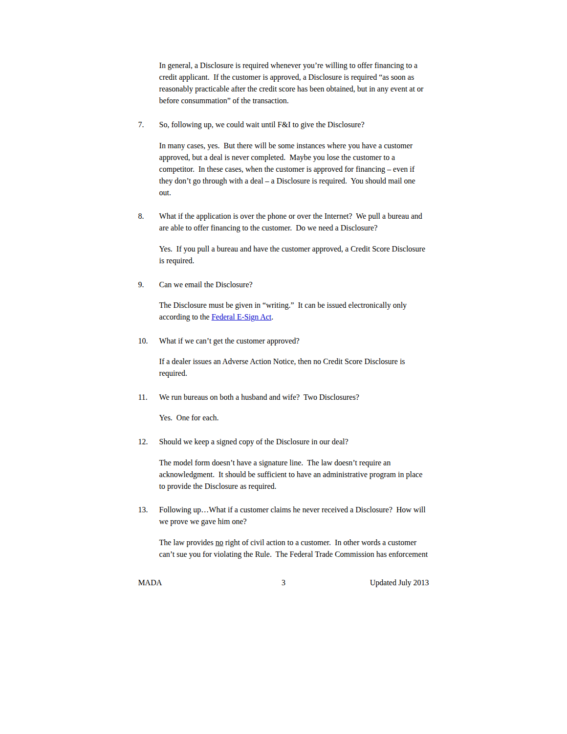In general, a Disclosure is required whenever you’re willing to offer financing to a credit applicant. If the customer is approved, a Disclosure is required “as soon as reasonably practicable after the credit score has been obtained, but in any event at or before consummation” of the transaction.
7.
So, following up, we could wait until F&I to give the Disclosure?
In many cases, yes. But there will be some instances where you have a customer approved, but a deal is never completed. Maybe you lose the customer to a competitor. In these cases, when the customer is approved for financing – even if they don’t go through with a deal – a Disclosure is required. You should mail one out.
8.
What if the application is over the phone or over the Internet? We pull a bureau and are able to offer financing to the customer. Do we need a Disclosure?
Yes. If you pull a bureau and have the customer approved, a Credit Score Disclosure is required.
9.
Can we email the Disclosure?
The Disclosure must be given in “writing.” It can be issued electronically only according to the Federal E-Sign Act.
10.
What if we can’t get the customer approved?
If a dealer issues an Adverse Action Notice, then no Credit Score Disclosure is required.
11.
We run bureaus on both a husband and wife? Two Disclosures?
Yes. One for each.
12.
Should we keep a signed copy of the Disclosure in our deal?
The model form doesn’t have a signature line. The law doesn’t require an acknowledgment. It should be sufficient to have an administrative program in place to provide the Disclosure as required.
13.
Following up…What if a customer claims he never received a Disclosure? How will we prove we gave him one?
The law provides no right of civil action to a customer. In other words a customer can’t sue you for violating the Rule. The Federal Trade Commission has enforcement
MADA 3 Updated July 2013